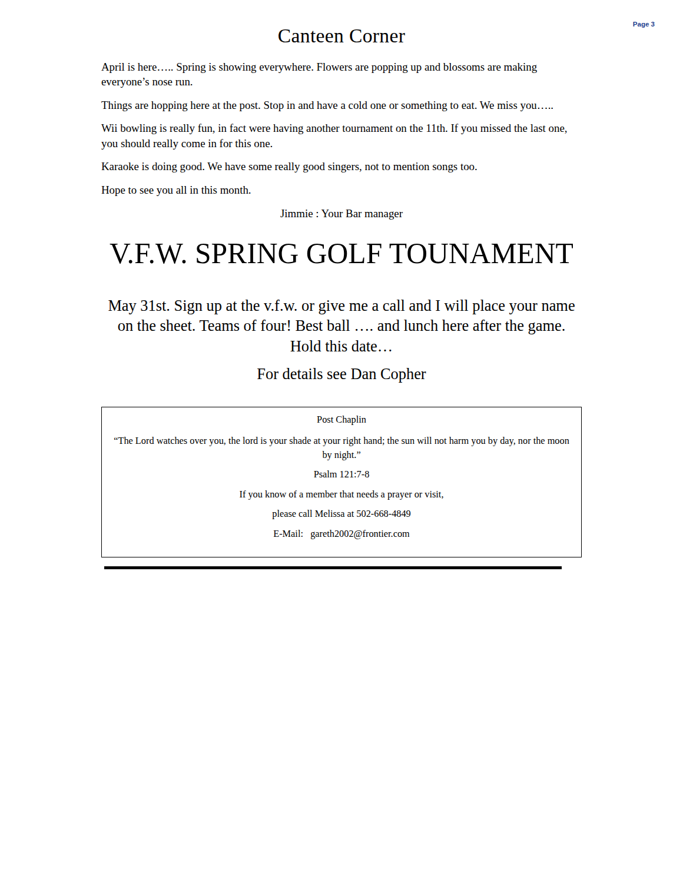Page 3
Canteen Corner
April is here….. Spring is showing everywhere. Flowers are popping up and blossoms are making everyone’s nose run.
Things are hopping here at the post. Stop in and have a cold one or something to eat. We miss you…..
Wii bowling is really fun, in fact were having another tournament on the 11th. If you missed the last one, you should really come in for this one.
Karaoke is doing good. We have some really good singers, not to mention songs too.
Hope to see you all in this month.
Jimmie : Your Bar manager
V.F.W. SPRING GOLF TOUNAMENT
May 31st. Sign up at the v.f.w. or give me a call and I will place your name on the sheet. Teams of four! Best ball …. and lunch here after the game. Hold this date…
For details see Dan Copher
Post Chaplin
“The Lord watches over you, the lord is your shade at your right hand; the sun will not harm you by day, nor the moon by night.”
Psalm 121:7-8
If you know of a member that needs a prayer or visit,
please call Melissa at 502-668-4849
E-Mail: gareth2002@frontier.com